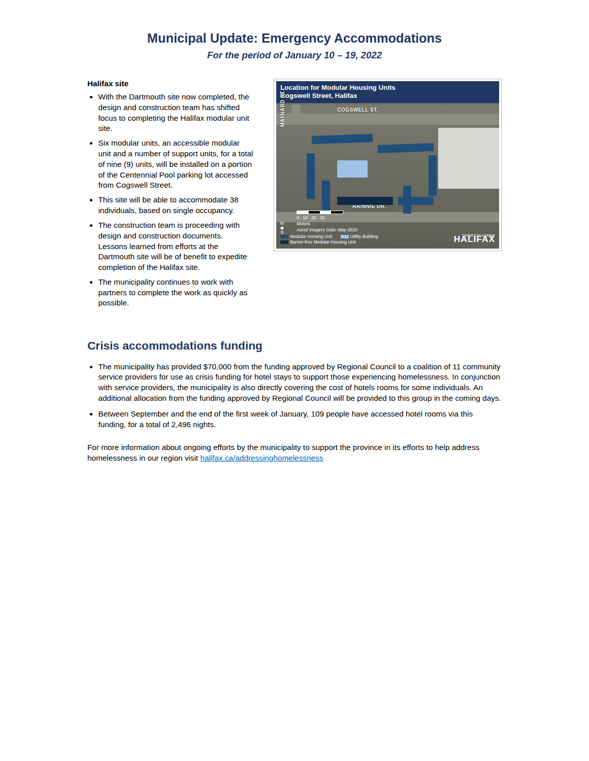Municipal Update: Emergency Accommodations
For the period of January 10 – 19, 2022
Location for Modular Housing Units
Cogswell Street, Halifax
COGSWELL ST.
MAYNARD ST.
RAINNIE DR.
N
◆
S
0 10 20 30
Meters
Aerial Imagery Date: May 2020
Modular Housing Unit Utility Building
Barrier-free Modular Housing Unit
*subject to change
HALIFAX
Halifax site
With the Dartmouth site now completed, the design and construction team has shifted focus to completing the Halifax modular unit site.
Six modular units, an accessible modular unit and a number of support units, for a total of nine (9) units, will be installed on a portion of the Centennial Pool parking lot accessed from Cogswell Street.
This site will be able to accommodate 38 individuals, based on single occupancy.
The construction team is proceeding with design and construction documents. Lessons learned from efforts at the Dartmouth site will be of benefit to expedite completion of the Halifax site.
The municipality continues to work with partners to complete the work as quickly as possible.
Crisis accommodations funding
The municipality has provided $70,000 from the funding approved by Regional Council to a coalition of 11 community service providers for use as crisis funding for hotel stays to support those experiencing homelessness. In conjunction with service providers, the municipality is also directly covering the cost of hotels rooms for some individuals. An additional allocation from the funding approved by Regional Council will be provided to this group in the coming days.
Between September and the end of the first week of January, 109 people have accessed hotel rooms via this funding, for a total of 2,496 nights.
For more information about ongoing efforts by the municipality to support the province in its efforts to help address homelessness in our region visit halifax.ca/addressinghomelessness